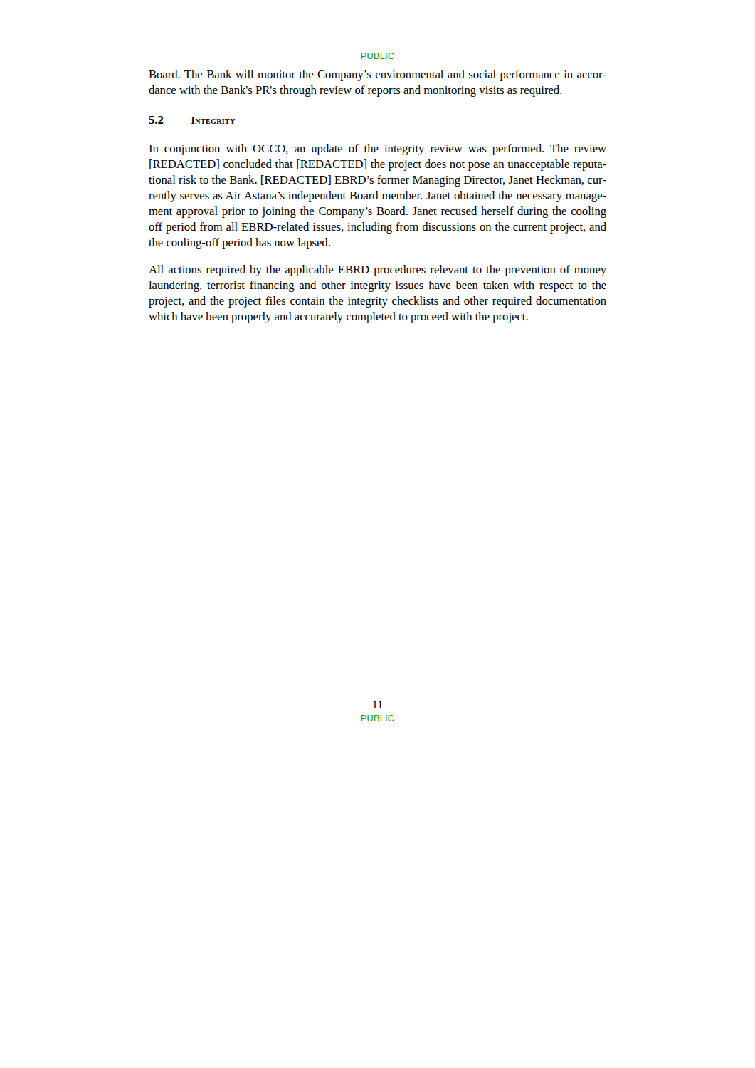PUBLIC
Board. The Bank will monitor the Company’s environmental and social performance in accordance with the Bank's PR's through review of reports and monitoring visits as required.
5.2 Integrity
In conjunction with OCCO, an update of the integrity review was performed. The review [REDACTED] concluded that [REDACTED] the project does not pose an unacceptable reputational risk to the Bank. [REDACTED] EBRD’s former Managing Director, Janet Heckman, currently serves as Air Astana’s independent Board member. Janet obtained the necessary management approval prior to joining the Company’s Board. Janet recused herself during the cooling off period from all EBRD-related issues, including from discussions on the current project, and the cooling-off period has now lapsed.
All actions required by the applicable EBRD procedures relevant to the prevention of money laundering, terrorist financing and other integrity issues have been taken with respect to the project, and the project files contain the integrity checklists and other required documentation which have been properly and accurately completed to proceed with the project.
11
PUBLIC